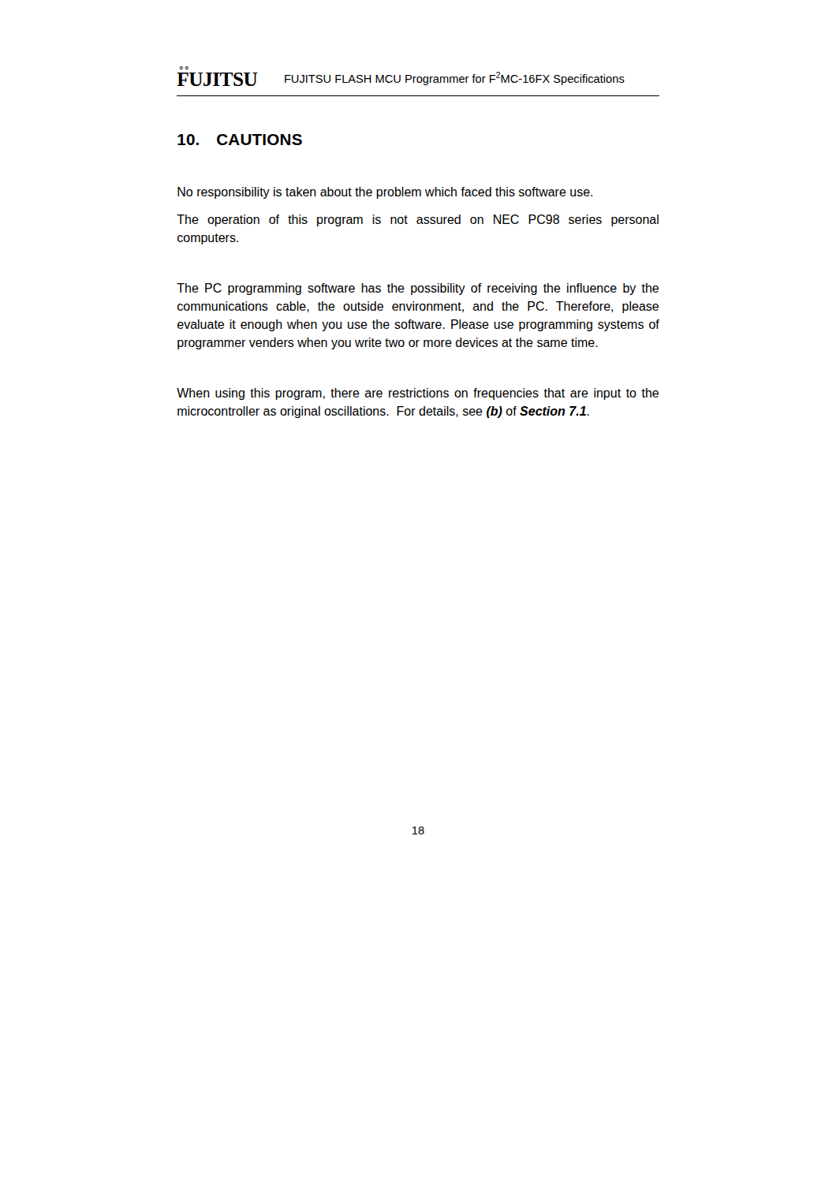∘∘ FUJITSU
FUJITSU FLASH MCU Programmer for F2MC-16FX Specifications
10. CAUTIONS
No responsibility is taken about the problem which faced this software use.
The operation of this program is not assured on NEC PC98 series personal computers.
The PC programming software has the possibility of receiving the influence by the communications cable, the outside environment, and the PC. Therefore, please evaluate it enough when you use the software. Please use programming systems of programmer venders when you write two or more devices at the same time.
When using this program, there are restrictions on frequencies that are input to the microcontroller as original oscillations. For details, see (b) of Section 7.1.
18